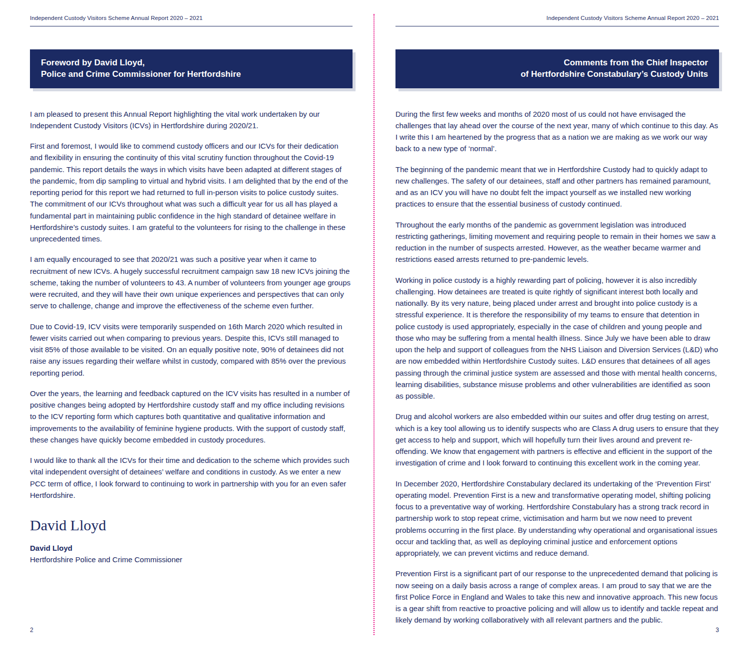Independent Custody Visitors Scheme Annual Report 2020 – 2021
Foreword by David Lloyd,
Police and Crime Commissioner for Hertfordshire
I am pleased to present this Annual Report highlighting the vital work undertaken by our Independent Custody Visitors (ICVs) in Hertfordshire during 2020/21.
First and foremost, I would like to commend custody officers and our ICVs for their dedication and flexibility in ensuring the continuity of this vital scrutiny function throughout the Covid-19 pandemic. This report details the ways in which visits have been adapted at different stages of the pandemic, from dip sampling to virtual and hybrid visits. I am delighted that by the end of the reporting period for this report we had returned to full in-person visits to police custody suites. The commitment of our ICVs throughout what was such a difficult year for us all has played a fundamental part in maintaining public confidence in the high standard of detainee welfare in Hertfordshire’s custody suites. I am grateful to the volunteers for rising to the challenge in these unprecedented times.
I am equally encouraged to see that 2020/21 was such a positive year when it came to recruitment of new ICVs. A hugely successful recruitment campaign saw 18 new ICVs joining the scheme, taking the number of volunteers to 43. A number of volunteers from younger age groups were recruited, and they will have their own unique experiences and perspectives that can only serve to challenge, change and improve the effectiveness of the scheme even further.
Due to Covid-19, ICV visits were temporarily suspended on 16th March 2020 which resulted in fewer visits carried out when comparing to previous years. Despite this, ICVs still managed to visit 85% of those available to be visited. On an equally positive note, 90% of detainees did not raise any issues regarding their welfare whilst in custody, compared with 85% over the previous reporting period.
Over the years, the learning and feedback captured on the ICV visits has resulted in a number of positive changes being adopted by Hertfordshire custody staff and my office including revisions to the ICV reporting form which captures both quantitative and qualitative information and improvements to the availability of feminine hygiene products. With the support of custody staff, these changes have quickly become embedded in custody procedures.
I would like to thank all the ICVs for their time and dedication to the scheme which provides such vital independent oversight of detainees’ welfare and conditions in custody. As we enter a new PCC term of office, I look forward to continuing to work in partnership with you for an even safer Hertfordshire.
David Lloyd
David Lloyd
Hertfordshire Police and Crime Commissioner
2
Independent Custody Visitors Scheme Annual Report 2020 – 2021
Comments from the Chief Inspector
of Hertfordshire Constabulary’s Custody Units
During the first few weeks and months of 2020 most of us could not have envisaged the challenges that lay ahead over the course of the next year, many of which continue to this day. As I write this I am heartened by the progress that as a nation we are making as we work our way back to a new type of ‘normal’.
The beginning of the pandemic meant that we in Hertfordshire Custody had to quickly adapt to new challenges. The safety of our detainees, staff and other partners has remained paramount, and as an ICV you will have no doubt felt the impact yourself as we installed new working practices to ensure that the essential business of custody continued.
Throughout the early months of the pandemic as government legislation was introduced restricting gatherings, limiting movement and requiring people to remain in their homes we saw a reduction in the number of suspects arrested. However, as the weather became warmer and restrictions eased arrests returned to pre-pandemic levels.
Working in police custody is a highly rewarding part of policing, however it is also incredibly challenging. How detainees are treated is quite rightly of significant interest both locally and nationally. By its very nature, being placed under arrest and brought into police custody is a stressful experience. It is therefore the responsibility of my teams to ensure that detention in police custody is used appropriately, especially in the case of children and young people and those who may be suffering from a mental health illness. Since July we have been able to draw upon the help and support of colleagues from the NHS Liaison and Diversion Services (L&D) who are now embedded within Hertfordshire Custody suites. L&D ensures that detainees of all ages passing through the criminal justice system are assessed and those with mental health concerns, learning disabilities, substance misuse problems and other vulnerabilities are identified as soon as possible.
Drug and alcohol workers are also embedded within our suites and offer drug testing on arrest, which is a key tool allowing us to identify suspects who are Class A drug users to ensure that they get access to help and support, which will hopefully turn their lives around and prevent re-offending. We know that engagement with partners is effective and efficient in the support of the investigation of crime and I look forward to continuing this excellent work in the coming year.
In December 2020, Hertfordshire Constabulary declared its undertaking of the ‘Prevention First’ operating model. Prevention First is a new and transformative operating model, shifting policing focus to a preventative way of working. Hertfordshire Constabulary has a strong track record in partnership work to stop repeat crime, victimisation and harm but we now need to prevent problems occurring in the first place. By understanding why operational and organisational issues occur and tackling that, as well as deploying criminal justice and enforcement options appropriately, we can prevent victims and reduce demand.
Prevention First is a significant part of our response to the unprecedented demand that policing is now seeing on a daily basis across a range of complex areas. I am proud to say that we are the first Police Force in England and Wales to take this new and innovative approach. This new focus is a gear shift from reactive to proactive policing and will allow us to identify and tackle repeat and likely demand by working collaboratively with all relevant partners and the public.
3